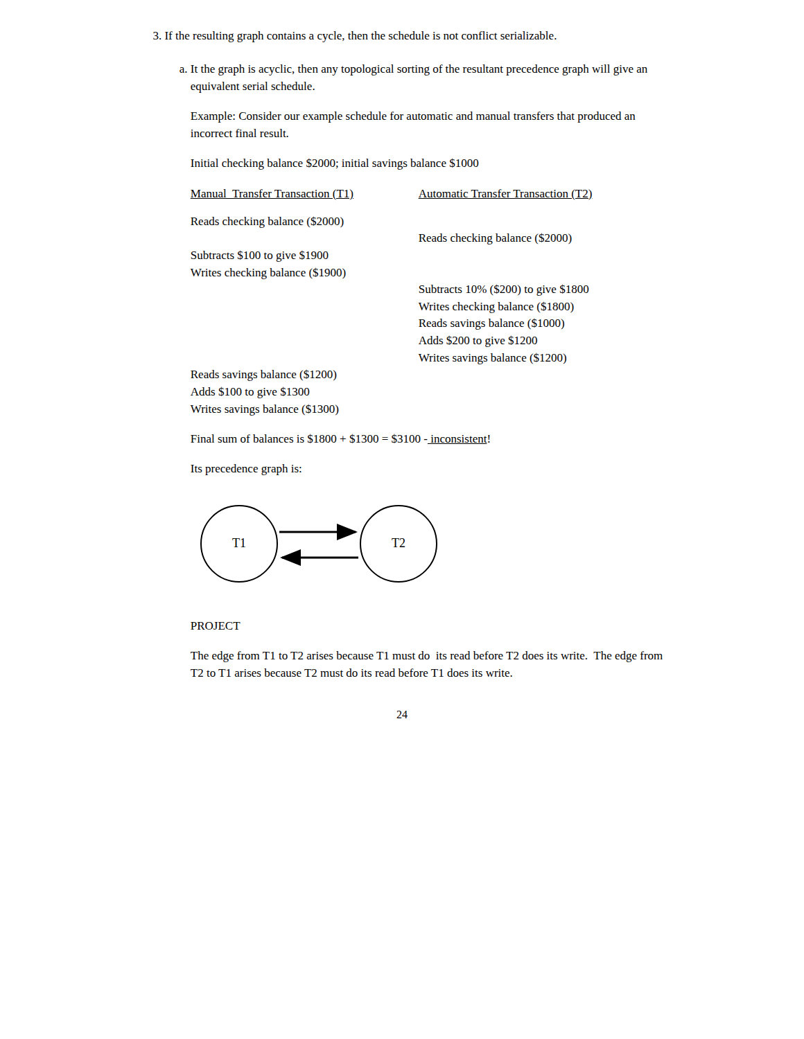If the resulting graph contains a cycle, then the schedule is not conflict serializable.
It the graph is acyclic, then any topological sorting of the resultant precedence graph will give an equivalent serial schedule.
Example: Consider our example schedule for automatic and manual transfers that produced an incorrect final result.
Initial checking balance $2000; initial savings balance $1000
| Manual Transfer Transaction (T1) | Automatic Transfer Transaction (T2) |
| Reads checking balance ($2000) | |
| | Reads checking balance ($2000) |
| Subtracts $100 to give $1900 Writes checking balance ($1900) | |
| | Subtracts 10% ($200) to give $1800 Writes checking balance ($1800) Reads savings balance ($1000) Adds $200 to give $1200 Writes savings balance ($1200) |
| Reads savings balance ($1200) Adds $100 to give $1300 Writes savings balance ($1300) | |
Final sum of balances is $1800 + $1300 = $3100 - inconsistent!
Its precedence graph is:
T1 T2
PROJECT
The edge from T1 to T2 arises because T1 must do its read before T2 does its write. The edge from T2 to T1 arises because T2 must do its read before T1 does its write.
24